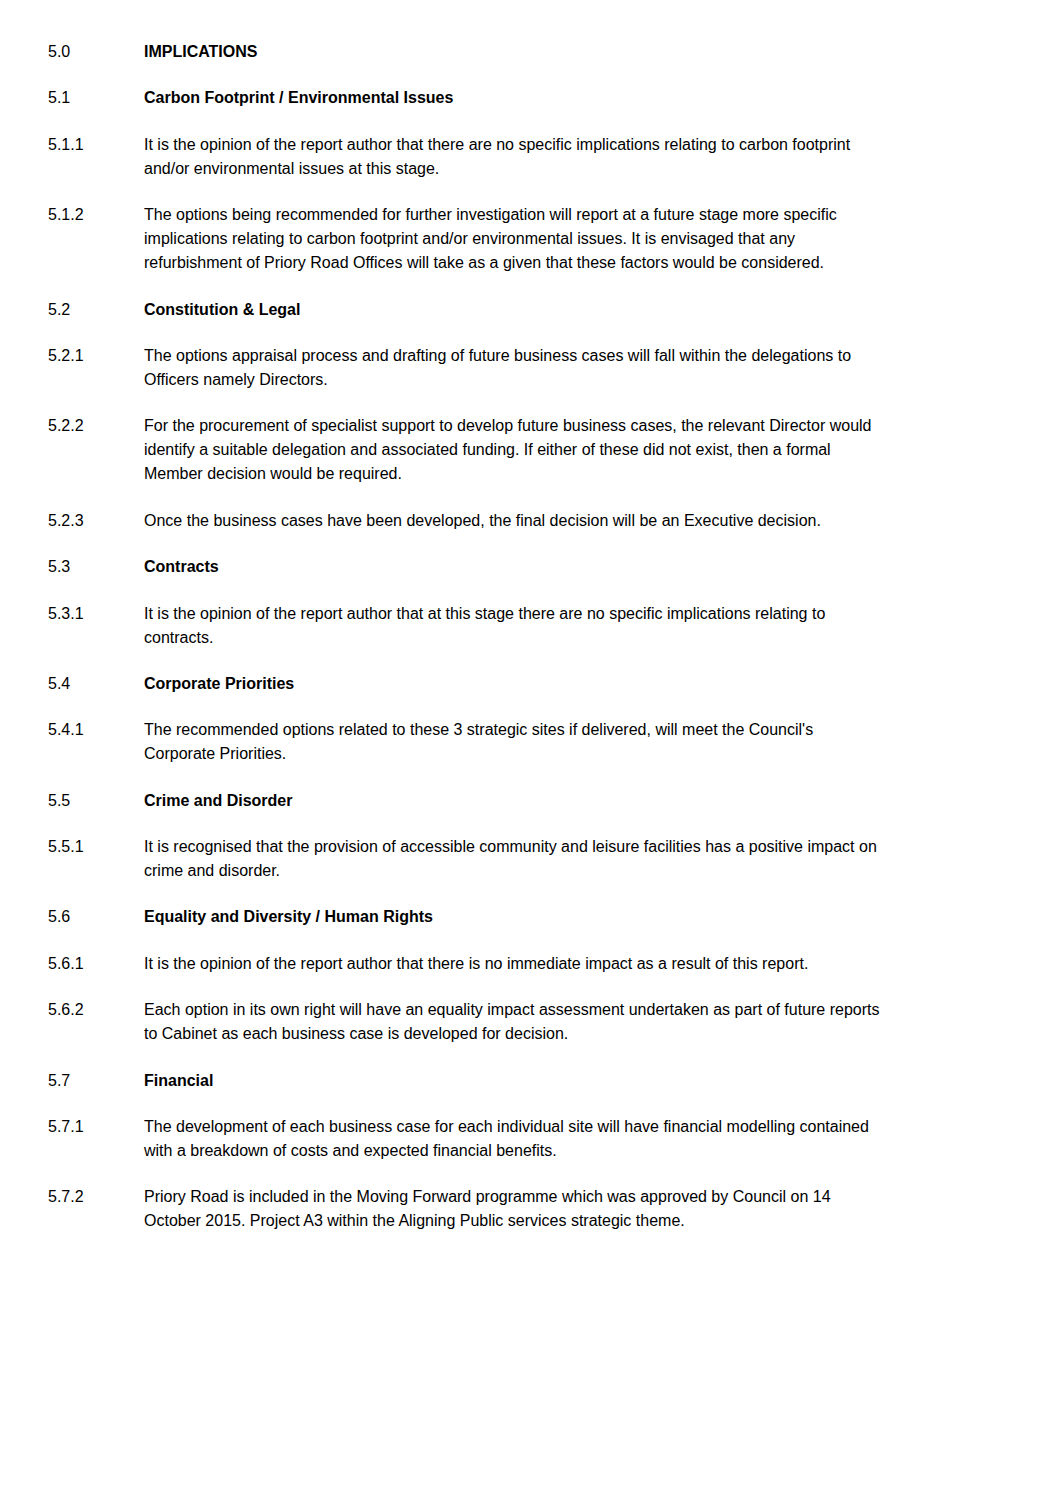5.0
IMPLICATIONS
5.1
Carbon Footprint / Environmental Issues
5.1.1
It is the opinion of the report author that there are no specific implications relating to carbon footprint and/or environmental issues at this stage.
5.1.2
The options being recommended for further investigation will report at a future stage more specific implications relating to carbon footprint and/or environmental issues. It is envisaged that any refurbishment of Priory Road Offices will take as a given that these factors would be considered.
5.2
Constitution & Legal
5.2.1
The options appraisal process and drafting of future business cases will fall within the delegations to Officers namely Directors.
5.2.2
For the procurement of specialist support to develop future business cases, the relevant Director would identify a suitable delegation and associated funding. If either of these did not exist, then a formal Member decision would be required.
5.2.3
Once the business cases have been developed, the final decision will be an Executive decision.
5.3
Contracts
5.3.1
It is the opinion of the report author that at this stage there are no specific implications relating to contracts.
5.4
Corporate Priorities
5.4.1
The recommended options related to these 3 strategic sites if delivered, will meet the Council's Corporate Priorities.
5.5
Crime and Disorder
5.5.1
It is recognised that the provision of accessible community and leisure facilities has a positive impact on crime and disorder.
5.6
Equality and Diversity / Human Rights
5.6.1
It is the opinion of the report author that there is no immediate impact as a result of this report.
5.6.2
Each option in its own right will have an equality impact assessment undertaken as part of future reports to Cabinet as each business case is developed for decision.
5.7
Financial
5.7.1
The development of each business case for each individual site will have financial modelling contained with a breakdown of costs and expected financial benefits.
5.7.2
Priory Road is included in the Moving Forward programme which was approved by Council on 14 October 2015. Project A3 within the Aligning Public services strategic theme.